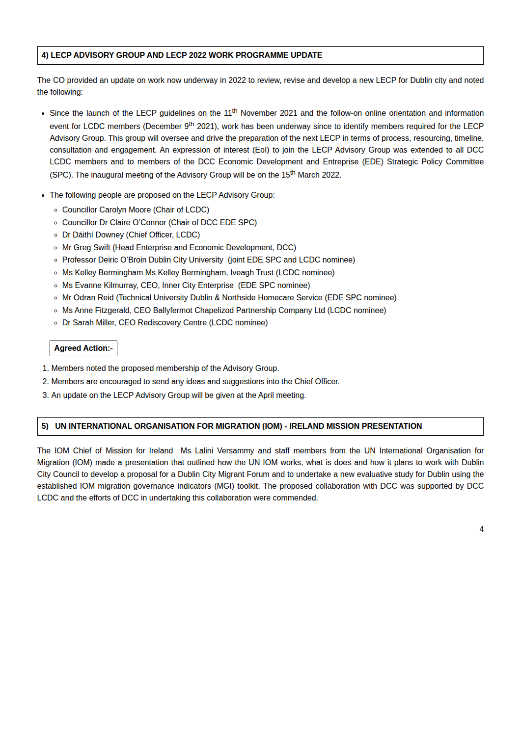4) LECP ADVISORY GROUP AND LECP 2022 WORK PROGRAMME UPDATE
The CO provided an update on work now underway in 2022 to review, revise and develop a new LECP for Dublin city and noted the following:
Since the launch of the LECP guidelines on the 11th November 2021 and the follow-on online orientation and information event for LCDC members (December 9th 2021), work has been underway since to identify members required for the LECP Advisory Group. This group will oversee and drive the preparation of the next LECP in terms of process, resourcing, timeline, consultation and engagement. An expression of interest (EoI) to join the LECP Advisory Group was extended to all DCC LCDC members and to members of the DCC Economic Development and Entreprise (EDE) Strategic Policy Committee (SPC). The inaugural meeting of the Advisory Group will be on the 15th March 2022.
The following people are proposed on the LECP Advisory Group:
Councillor Carolyn Moore (Chair of LCDC)
Councillor Dr Claire O’Connor (Chair of DCC EDE SPC)
Dr Dáithí Downey (Chief Officer, LCDC)
Mr Greg Swift (Head Enterprise and Economic Development, DCC)
Professor Deiric O’Broin Dublin City University (joint EDE SPC and LCDC nominee)
Ms Kelley Bermingham Ms Kelley Bermingham, Iveagh Trust (LCDC nominee)
Ms Evanne Kilmurray, CEO, Inner City Enterprise (EDE SPC nominee)
Mr Odran Reid (Technical University Dublin & Northside Homecare Service (EDE SPC nominee)
Ms Anne Fitzgerald, CEO Ballyfermot Chapelizod Partnership Company Ltd (LCDC nominee)
Dr Sarah Miller, CEO Rediscovery Centre (LCDC nominee)
Agreed Action:-
Members noted the proposed membership of the Advisory Group.
Members are encouraged to send any ideas and suggestions into the Chief Officer.
An update on the LECP Advisory Group will be given at the April meeting.
5) UN INTERNATIONAL ORGANISATION FOR MIGRATION (IOM) - IRELAND MISSION PRESENTATION
The IOM Chief of Mission for Ireland Ms Lalini Versammy and staff members from the UN International Organisation for Migration (IOM) made a presentation that outlined how the UN IOM works, what is does and how it plans to work with Dublin City Council to develop a proposal for a Dublin City Migrant Forum and to undertake a new evaluative study for Dublin using the established IOM migration governance indicators (MGI) toolkit. The proposed collaboration with DCC was supported by DCC LCDC and the efforts of DCC in undertaking this collaboration were commended.
4